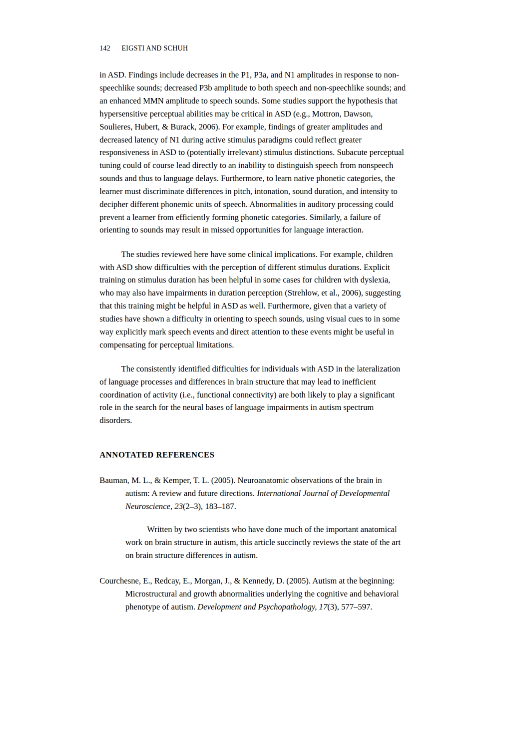142 EIGSTI AND SCHUH
in ASD. Findings include decreases in the P1, P3a, and N1 amplitudes in response to non-speechlike sounds; decreased P3b amplitude to both speech and non-speechlike sounds; and an enhanced MMN amplitude to speech sounds. Some studies support the hypothesis that hypersensitive perceptual abilities may be critical in ASD (e.g., Mottron, Dawson, Soulieres, Hubert, & Burack, 2006). For example, findings of greater amplitudes and decreased latency of N1 during active stimulus paradigms could reflect greater responsiveness in ASD to (potentially irrelevant) stimulus distinctions. Subacute perceptual tuning could of course lead directly to an inability to distinguish speech from nonspeech sounds and thus to language delays. Furthermore, to learn native phonetic categories, the learner must discriminate differences in pitch, intonation, sound duration, and intensity to decipher different phonemic units of speech. Abnormalities in auditory processing could prevent a learner from efficiently forming phonetic categories. Similarly, a failure of orienting to sounds may result in missed opportunities for language interaction.
The studies reviewed here have some clinical implications. For example, children with ASD show difficulties with the perception of different stimulus durations. Explicit training on stimulus duration has been helpful in some cases for children with dyslexia, who may also have impairments in duration perception (Strehlow, et al., 2006), suggesting that this training might be helpful in ASD as well. Furthermore, given that a variety of studies have shown a difficulty in orienting to speech sounds, using visual cues to in some way explicitly mark speech events and direct attention to these events might be useful in compensating for perceptual limitations.
The consistently identified difficulties for individuals with ASD in the lateralization of language processes and differences in brain structure that may lead to inefficient coordination of activity (i.e., functional connectivity) are both likely to play a significant role in the search for the neural bases of language impairments in autism spectrum disorders.
ANNOTATED REFERENCES
Bauman, M. L., & Kemper, T. L. (2005). Neuroanatomic observations of the brain in autism: A review and future directions. International Journal of Developmental Neuroscience, 23(2–3), 183–187.
Written by two scientists who have done much of the important anatomical work on brain structure in autism, this article succinctly reviews the state of the art on brain structure differences in autism.
Courchesne, E., Redcay, E., Morgan, J., & Kennedy, D. (2005). Autism at the beginning: Microstructural and growth abnormalities underlying the cognitive and behavioral phenotype of autism. Development and Psychopathology, 17(3), 577–597.